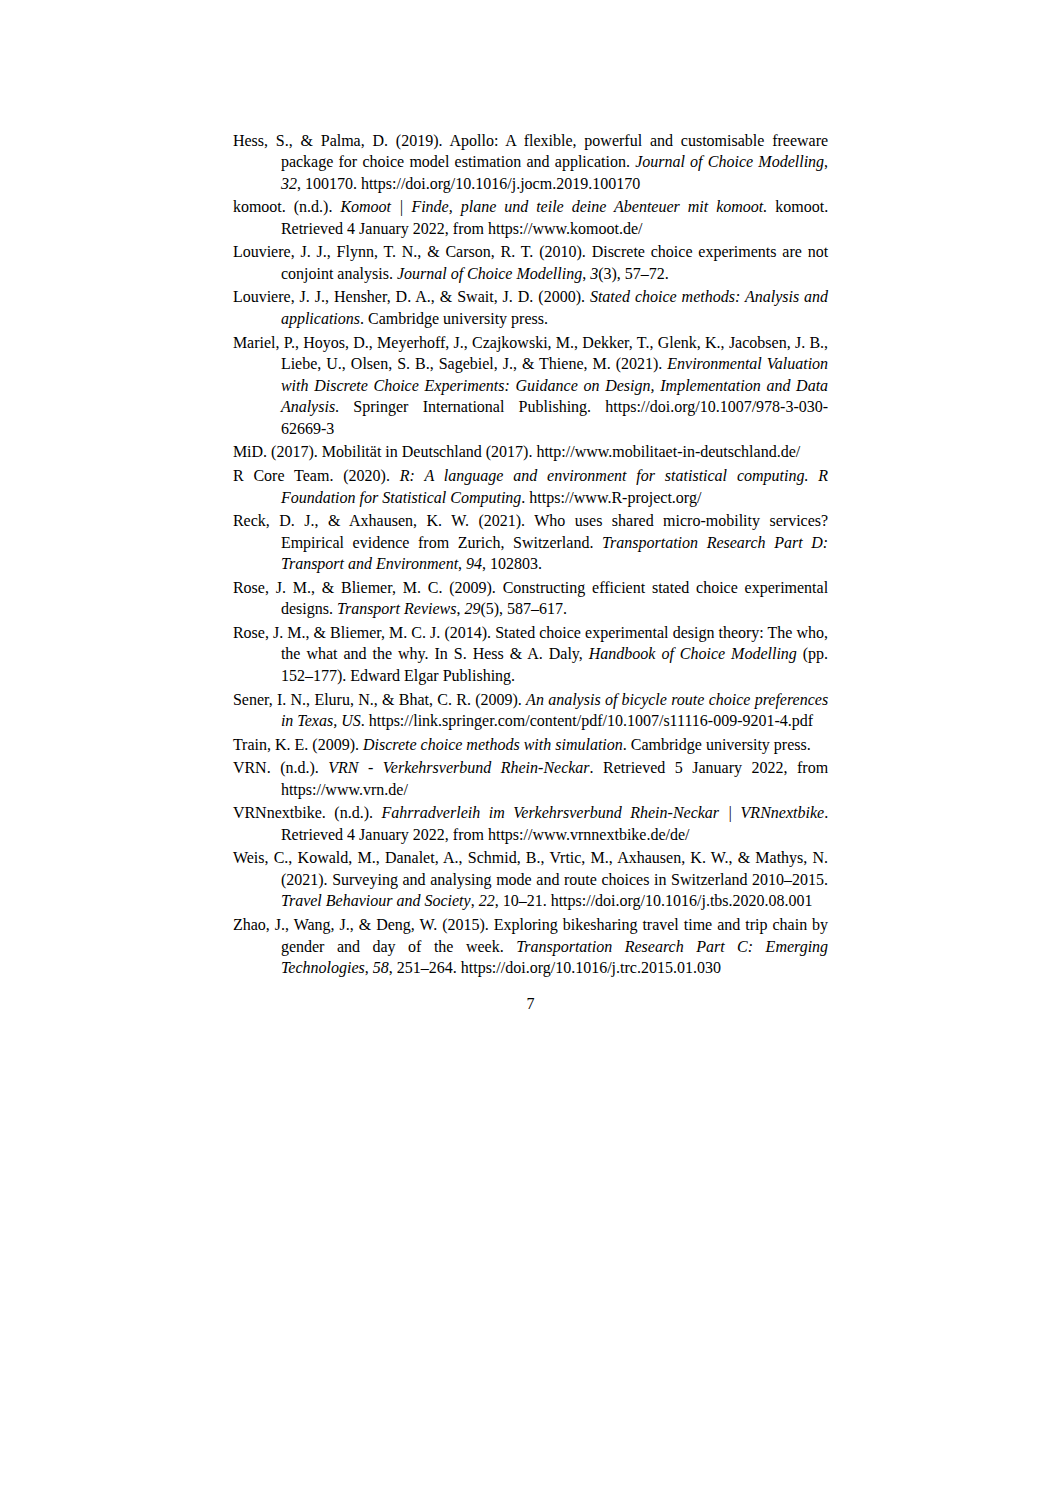Hess, S., & Palma, D. (2019). Apollo: A flexible, powerful and customisable freeware package for choice model estimation and application. Journal of Choice Modelling, 32, 100170. https://doi.org/10.1016/j.jocm.2019.100170
komoot. (n.d.). Komoot | Finde, plane und teile deine Abenteuer mit komoot. komoot. Retrieved 4 January 2022, from https://www.komoot.de/
Louviere, J. J., Flynn, T. N., & Carson, R. T. (2010). Discrete choice experiments are not conjoint analysis. Journal of Choice Modelling, 3(3), 57–72.
Louviere, J. J., Hensher, D. A., & Swait, J. D. (2000). Stated choice methods: Analysis and applications. Cambridge university press.
Mariel, P., Hoyos, D., Meyerhoff, J., Czajkowski, M., Dekker, T., Glenk, K., Jacobsen, J. B., Liebe, U., Olsen, S. B., Sagebiel, J., & Thiene, M. (2021). Environmental Valuation with Discrete Choice Experiments: Guidance on Design, Implementation and Data Analysis. Springer International Publishing. https://doi.org/10.1007/978-3-030-62669-3
MiD. (2017). Mobilität in Deutschland (2017). http://www.mobilitaet-in-deutschland.de/
R Core Team. (2020). R: A language and environment for statistical computing. R Foundation for Statistical Computing. https://www.R-project.org/
Reck, D. J., & Axhausen, K. W. (2021). Who uses shared micro-mobility services? Empirical evidence from Zurich, Switzerland. Transportation Research Part D: Transport and Environment, 94, 102803.
Rose, J. M., & Bliemer, M. C. (2009). Constructing efficient stated choice experimental designs. Transport Reviews, 29(5), 587–617.
Rose, J. M., & Bliemer, M. C. J. (2014). Stated choice experimental design theory: The who, the what and the why. In S. Hess & A. Daly, Handbook of Choice Modelling (pp. 152–177). Edward Elgar Publishing.
Sener, I. N., Eluru, N., & Bhat, C. R. (2009). An analysis of bicycle route choice preferences in Texas, US. https://link.springer.com/content/pdf/10.1007/s11116-009-9201-4.pdf
Train, K. E. (2009). Discrete choice methods with simulation. Cambridge university press.
VRN. (n.d.). VRN - Verkehrsverbund Rhein-Neckar. Retrieved 5 January 2022, from https://www.vrn.de/
VRNnextbike. (n.d.). Fahrradverleih im Verkehrsverbund Rhein-Neckar | VRNnextbike. Retrieved 4 January 2022, from https://www.vrnnextbike.de/de/
Weis, C., Kowald, M., Danalet, A., Schmid, B., Vrtic, M., Axhausen, K. W., & Mathys, N. (2021). Surveying and analysing mode and route choices in Switzerland 2010–2015. Travel Behaviour and Society, 22, 10–21. https://doi.org/10.1016/j.tbs.2020.08.001
Zhao, J., Wang, J., & Deng, W. (2015). Exploring bikesharing travel time and trip chain by gender and day of the week. Transportation Research Part C: Emerging Technologies, 58, 251–264. https://doi.org/10.1016/j.trc.2015.01.030
7